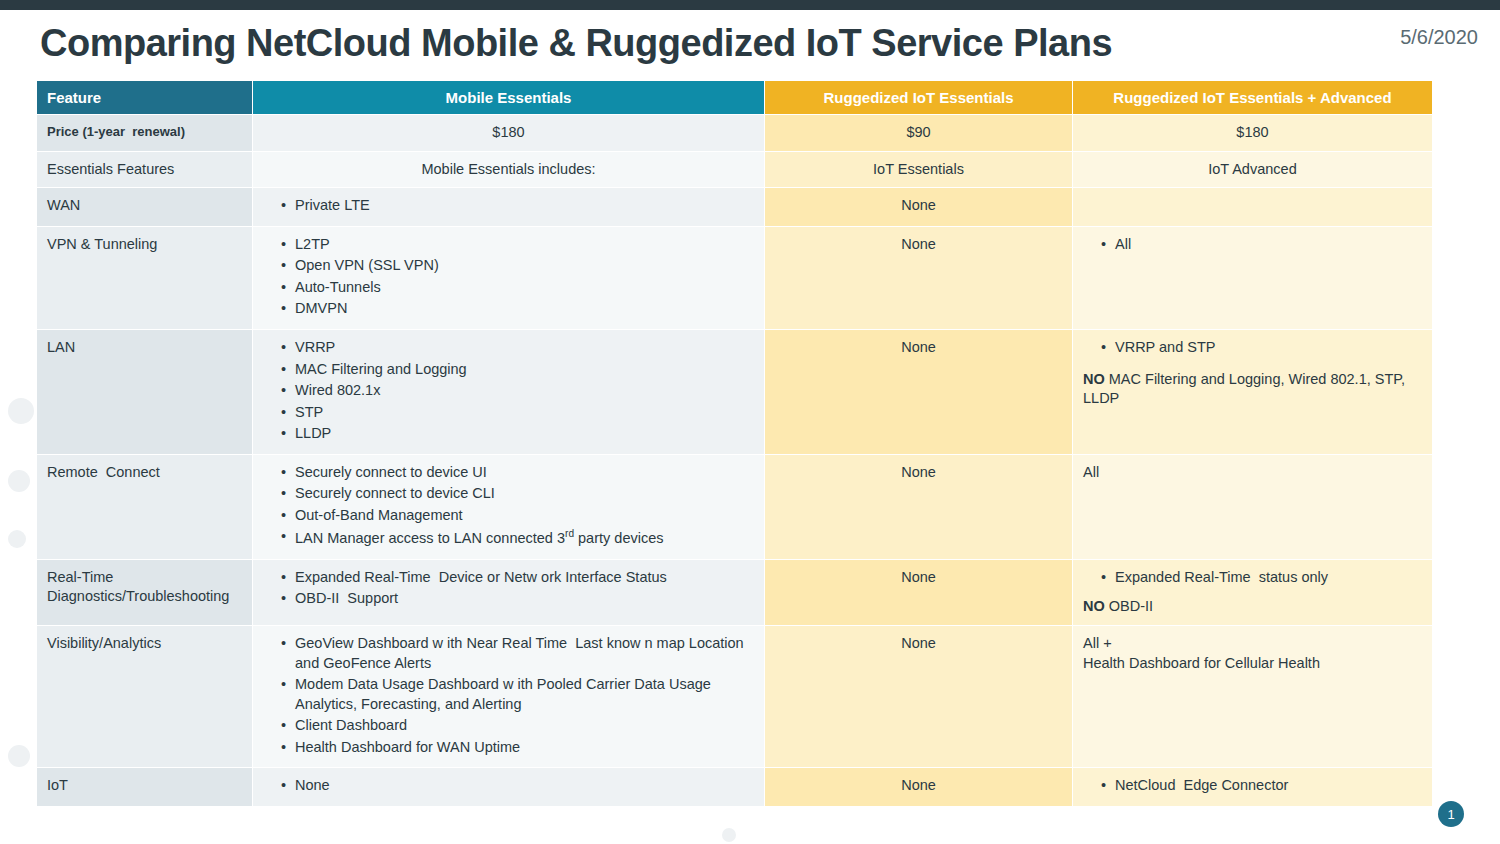Comparing NetCloud Mobile & Ruggedized IoT Service Plans
5/6/2020
| Feature | Mobile Essentials | Ruggedized IoT Essentials | Ruggedized IoT Essentials + Advanced |
| --- | --- | --- | --- |
| Price (1-year renewal) | $180 | $90 | $180 |
| Essentials Features | Mobile Essentials includes: | IoT Essentials | IoT Advanced |
| WAN | Private LTE | None | |
| VPN & Tunneling | L2TP Open VPN (SSL VPN) Auto-Tunnels DMVPN | None | All |
| LAN | VRRP MAC Filtering and Logging Wired 802.1x STP LLDP | None | VRRP and STP NO MAC Filtering and Logging, Wired 802.1, STP, LLDP |
| Remote Connect | Securely connect to device UI Securely connect to device CLI Out-of-Band Management LAN Manager access to LAN connected 3 rd party devices | None | All |
| Real-Time Diagnostics/Troubleshooting | Expanded Real-Time Device or Netw ork Interface Status OBD-II Support | None | Expanded Real-Time status only NO OBD-II |
| Visibility/Analytics | GeoView Dashboard w ith Near Real Time Last know n map Location and GeoFence Alerts Modem Data Usage Dashboard w ith Pooled Carrier Data Usage Analytics, Forecasting, and Alerting Client Dashboard Health Dashboard for WAN Uptime | None | All + Health Dashboard for Cellular Health |
| IoT | None | None | NetCloud Edge Connector |
1